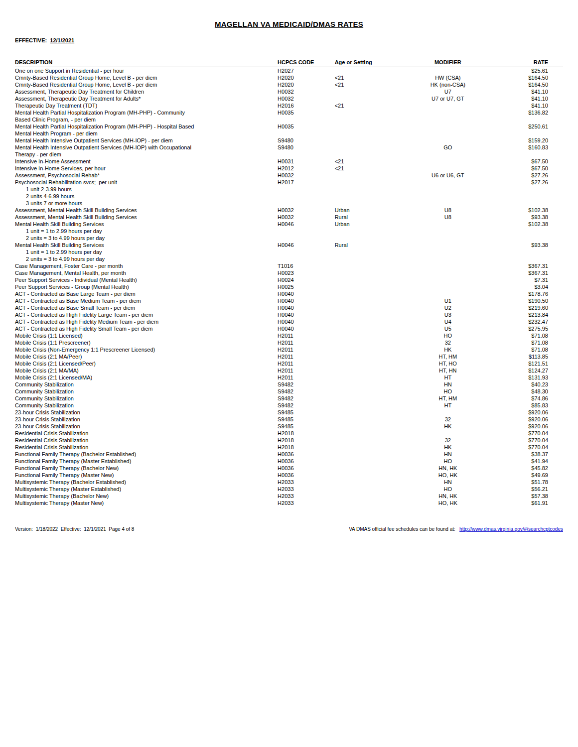MAGELLAN VA MEDICAID/DMAS RATES
EFFECTIVE: 12/1/2021
| DESCRIPTION | HCPCS CODE | Age or Setting | MODIFIER | RATE |
| --- | --- | --- | --- | --- |
| One on one Support in Residential - per hour | H2027 | | | $25.61 |
| Cmnty-Based Residential Group Home, Level B - per diem | H2020 | <21 | HW (CSA) | $164.50 |
| Cmnty-Based Residential Group Home, Level B - per diem | H2020 | <21 | HK (non-CSA) | $164.50 |
| Assessment, Therapeutic Day Treatment for Children | H0032 | | U7 | $41.10 |
| Assessment, Therapeutic Day Treatment for Adults* | H0032 | | U7 or U7, GT | $41.10 |
| Therapeutic Day Treatment (TDT) | H2016 | <21 | | $41.10 |
| Mental Health Partial Hospitalization Program (MH-PHP) - Community | H0035 | | | $136.82 |
| Based Clinic Program, - per diem | | | | |
| Mental Health Partial Hospitalization Program (MH-PHP) - Hospital Based | H0035 | | | $250.61 |
| Mental Health Program - per diem | | | | |
| Mental Health Intensive Outpatient Services (MH-IOP) - per diem | S9480 | | | $159.20 |
| Mental Health Intensive Outpatient Services (MH-IOP) with Occupational | S9480 | | GO | $160.83 |
| Therapy - per diem | | | | |
| Intensive In-Home Assessment | H0031 | <21 | | $67.50 |
| Intensive In-Home Services, per hour | H2012 | <21 | | $67.50 |
| Assessment, Psychosocial Rehab* | H0032 | | U6 or U6, GT | $27.26 |
| Psychosocial Rehabilitation svcs; per unit | H2017 | | | $27.26 |
| 1 unit 2-3.99 hours | | | | |
| 2 units 4-6.99 hours | | | | |
| 3 units 7 or more hours | | | | |
| Assessment, Mental Health Skill Building Services | H0032 | Urban | U8 | $102.38 |
| Assessment, Mental Health Skill Building Services | H0032 | Rural | U8 | $93.38 |
| Mental Health Skill Building Services | H0046 | Urban | | $102.38 |
| 1 unit = 1 to 2.99 hours per day | | | | |
| 2 units = 3 to 4.99 hours per day | | | | |
| Mental Health Skill Building Services | H0046 | Rural | | $93.38 |
| 1 unit = 1 to 2.99 hours per day | | | | |
| 2 units = 3 to 4.99 hours per day | | | | |
| Case Management, Foster Care - per month | T1016 | | | $367.31 |
| Case Management, Mental Health, per month | H0023 | | | $367.31 |
| Peer Support Services - Individual (Mental Health) | H0024 | | | $7.31 |
| Peer Support Services - Group (Mental Health) | H0025 | | | $3.04 |
| ACT - Contracted as Base Large Team - per diem | H0040 | | | $178.76 |
| ACT - Contracted as Base Medium Team - per diem | H0040 | | U1 | $190.50 |
| ACT - Contracted as Base Small Team - per diem | H0040 | | U2 | $219.60 |
| ACT - Contracted as High Fidelity Large Team - per diem | H0040 | | U3 | $213.84 |
| ACT - Contracted as High Fidelity Medium Team - per diem | H0040 | | U4 | $232.47 |
| ACT - Contracted as High Fidelity Small Team - per diem | H0040 | | U5 | $275.95 |
| Mobile Crisis (1:1 Licensed) | H2011 | | HO | $71.08 |
| Mobile Crisis (1:1 Prescreener) | H2011 | | 32 | $71.08 |
| Mobile Crisis (Non-Emergency 1:1 Prescreener Licensed) | H2011 | | HK | $71.08 |
| Mobile Crisis (2:1 MA/Peer) | H2011 | | HT, HM | $113.85 |
| Mobile Crisis (2:1 Licensed/Peer) | H2011 | | HT, HO | $121.51 |
| Mobile Crisis (2:1 MA/MA) | H2011 | | HT, HN | $124.27 |
| Mobile Crisis (2:1 Licensed/MA) | H2011 | | HT | $131.93 |
| Community Stabilization | S9482 | | HN | $40.23 |
| Community Stabilization | S9482 | | HO | $48.30 |
| Community Stabilization | S9482 | | HT, HM | $74.86 |
| Community Stabilization | S9482 | | HT | $85.83 |
| 23-hour Crisis Stabilization | S9485 | | | $920.06 |
| 23-hour Crisis Stabilization | S9485 | | 32 | $920.06 |
| 23-hour Crisis Stabilization | S9485 | | HK | $920.06 |
| Residential Crisis Stabilization | H2018 | | | $770.04 |
| Residential Crisis Stabilization | H2018 | | 32 | $770.04 |
| Residential Crisis Stabilization | H2018 | | HK | $770.04 |
| Functional Family Therapy (Bachelor Established) | H0036 | | HN | $38.37 |
| Functional Family Therapy (Master Established) | H0036 | | HO | $41.94 |
| Functional Family Therapy (Bachelor New) | H0036 | | HN, HK | $45.82 |
| Functional Family Therapy (Master New) | H0036 | | HO, HK | $49.69 |
| Multisystemic Therapy (Bachelor Established) | H2033 | | HN | $51.78 |
| Multisystemic Therapy (Master Established) | H2033 | | HO | $56.21 |
| Multisystemic Therapy (Bachelor New) | H2033 | | HN, HK | $57.38 |
| Multisystemic Therapy (Master New) | H2033 | | HO, HK | $61.91 |
Version: 1/18/2022 Effective: 12/1/2021 Page 4 of 8
VA DMAS official fee schedules can be found at: http://www.dmas.virginia.gov/#/searchcptcodes